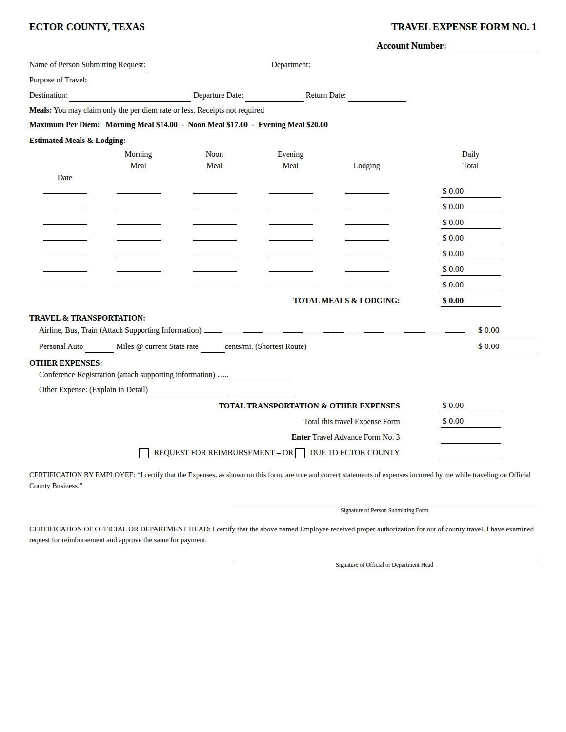ECTOR COUNTY, TEXAS TRAVEL EXPENSE FORM NO. 1
Account Number:
Name of Person Submitting Request: Department:
Purpose of Travel:
Destination: Departure Date: Return Date:
Meals: You may claim only the per diem rate or less. Receipts not required
Maximum Per Diem: Morning Meal $14.00 - Noon Meal $17.00 - Evening Meal $20.00
Estimated Meals & Lodging:
| | Morning Meal | Noon Meal | Evening Meal | Lodging | Daily Total |
| --- | --- | --- | --- | --- | --- |
| Date | | | | | |
| | | | | | $ 0.00 |
| | | | | | $ 0.00 |
| | | | | | $ 0.00 |
| | | | | | $ 0.00 |
| | | | | | $ 0.00 |
| | | | | | $ 0.00 |
| | | | | | $ 0.00 |
| TOTAL MEALS & LODGING: | $ 0.00 |
TRAVEL & TRANSPORTATION:
Airline, Bus, Train (Attach Supporting Information) $ 0.00
Personal Auto Miles @ current State rate cents/mi. (Shortest Route) $ 0.00
OTHER EXPENSES:
Conference Registration (attach supporting information) …..
Other Expense: (Explain in Detail)
| TOTAL TRANSPORTATION & OTHER EXPENSES | $ 0.00 |
| Total this travel Expense Form | $ 0.00 |
| Enter Travel Advance Form No. 3 | |
| REQUEST FOR REIMBURSEMENT – OR DUE TO ECTOR COUNTY | |
CERTIFICATION BY EMPLOYEE: “I certify that the Expenses, as shown on this form, are true and correct statements of expenses incurred by me while traveling on Official County Business.”
Signature of Person Submitting Form
CERTIFICATION OF OFFICIAL OR DEPARTMENT HEAD: I certify that the above named Employee received proper authorization for out of county travel. I have examined request for reimbursement and approve the same for payment.
Signature of Official or Department Head